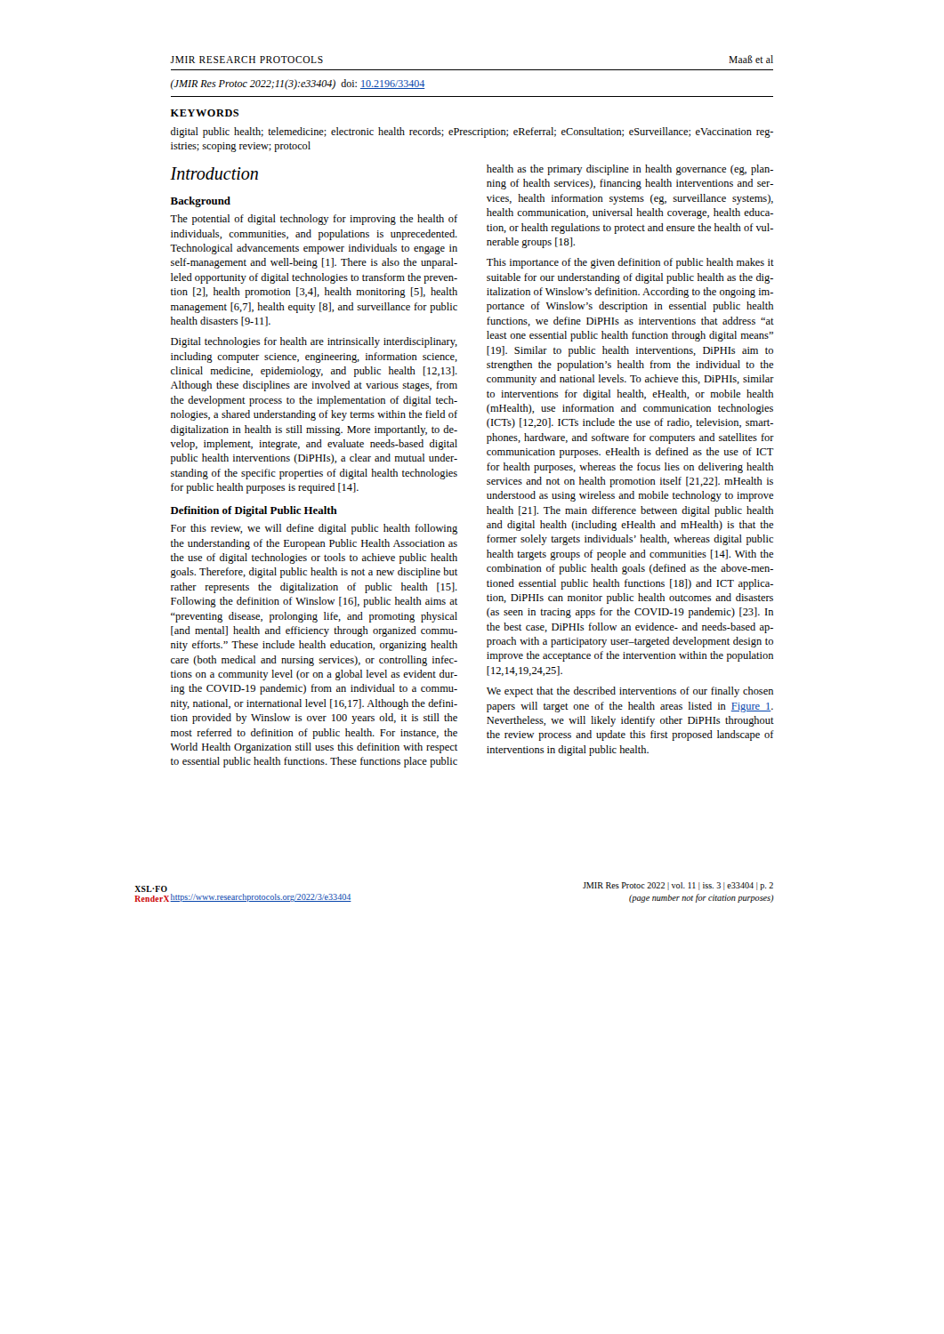JMIR RESEARCH PROTOCOLS
Maaß et al
(JMIR Res Protoc 2022;11(3):e33404) doi: 10.2196/33404
Keywords
digital public health; telemedicine; electronic health records; ePrescription; eReferral; eConsultation; eSurveillance; eVaccination registries; scoping review; protocol
Introduction
Background
The potential of digital technology for improving the health of individuals, communities, and populations is unprecedented. Technological advancements empower individuals to engage in self-management and well-being [1]. There is also the unparalleled opportunity of digital technologies to transform the prevention [2], health promotion [3,4], health monitoring [5], health management [6,7], health equity [8], and surveillance for public health disasters [9-11].
Digital technologies for health are intrinsically interdisciplinary, including computer science, engineering, information science, clinical medicine, epidemiology, and public health [12,13]. Although these disciplines are involved at various stages, from the development process to the implementation of digital technologies, a shared understanding of key terms within the field of digitalization in health is still missing. More importantly, to develop, implement, integrate, and evaluate needs-based digital public health interventions (DiPHIs), a clear and mutual understanding of the specific properties of digital health technologies for public health purposes is required [14].
Definition of Digital Public Health
For this review, we will define digital public health following the understanding of the European Public Health Association as the use of digital technologies or tools to achieve public health goals. Therefore, digital public health is not a new discipline but rather represents the digitalization of public health [15]. Following the definition of Winslow [16], public health aims at “preventing disease, prolonging life, and promoting physical [and mental] health and efficiency through organized community efforts.” These include health education, organizing health care (both medical and nursing services), or controlling infections on a community level (or on a global level as evident during the COVID-19 pandemic) from an individual to a community, national, or international level [16,17]. Although the definition provided by Winslow is over 100 years old, it is still the most referred to definition of public health. For instance, the World Health Organization still uses this definition with respect to essential public health functions. These functions place public health as the primary discipline in health governance (eg, planning of health services), financing health interventions and services, health information systems (eg, surveillance systems), health communication, universal health coverage, health education, or health regulations to protect and ensure the health of vulnerable groups [18].
This importance of the given definition of public health makes it suitable for our understanding of digital public health as the digitalization of Winslow’s definition. According to the ongoing importance of Winslow’s description in essential public health functions, we define DiPHIs as interventions that address “at least one essential public health function through digital means” [19]. Similar to public health interventions, DiPHIs aim to strengthen the population’s health from the individual to the community and national levels. To achieve this, DiPHIs, similar to interventions for digital health, eHealth, or mobile health (mHealth), use information and communication technologies (ICTs) [12,20]. ICTs include the use of radio, television, smartphones, hardware, and software for computers and satellites for communication purposes. eHealth is defined as the use of ICT for health purposes, whereas the focus lies on delivering health services and not on health promotion itself [21,22]. mHealth is understood as using wireless and mobile technology to improve health [21]. The main difference between digital public health and digital health (including eHealth and mHealth) is that the former solely targets individuals’ health, whereas digital public health targets groups of people and communities [14]. With the combination of public health goals (defined as the above-mentioned essential public health functions [18]) and ICT application, DiPHIs can monitor public health outcomes and disasters (as seen in tracing apps for the COVID-19 pandemic) [23]. In the best case, DiPHIs follow an evidence- and needs-based approach with a participatory user–targeted development design to improve the acceptance of the intervention within the population [12,14,19,24,25].
We expect that the described interventions of our finally chosen papers will target one of the health areas listed in Figure 1. Nevertheless, we will likely identify other DiPHIs throughout the review process and update this first proposed landscape of interventions in digital public health.
https://www.researchprotocols.org/2022/3/e33404
JMIR Res Protoc 2022 | vol. 11 | iss. 3 | e33404 | p. 2
(page number not for citation purposes)
XSL·FO
RenderX